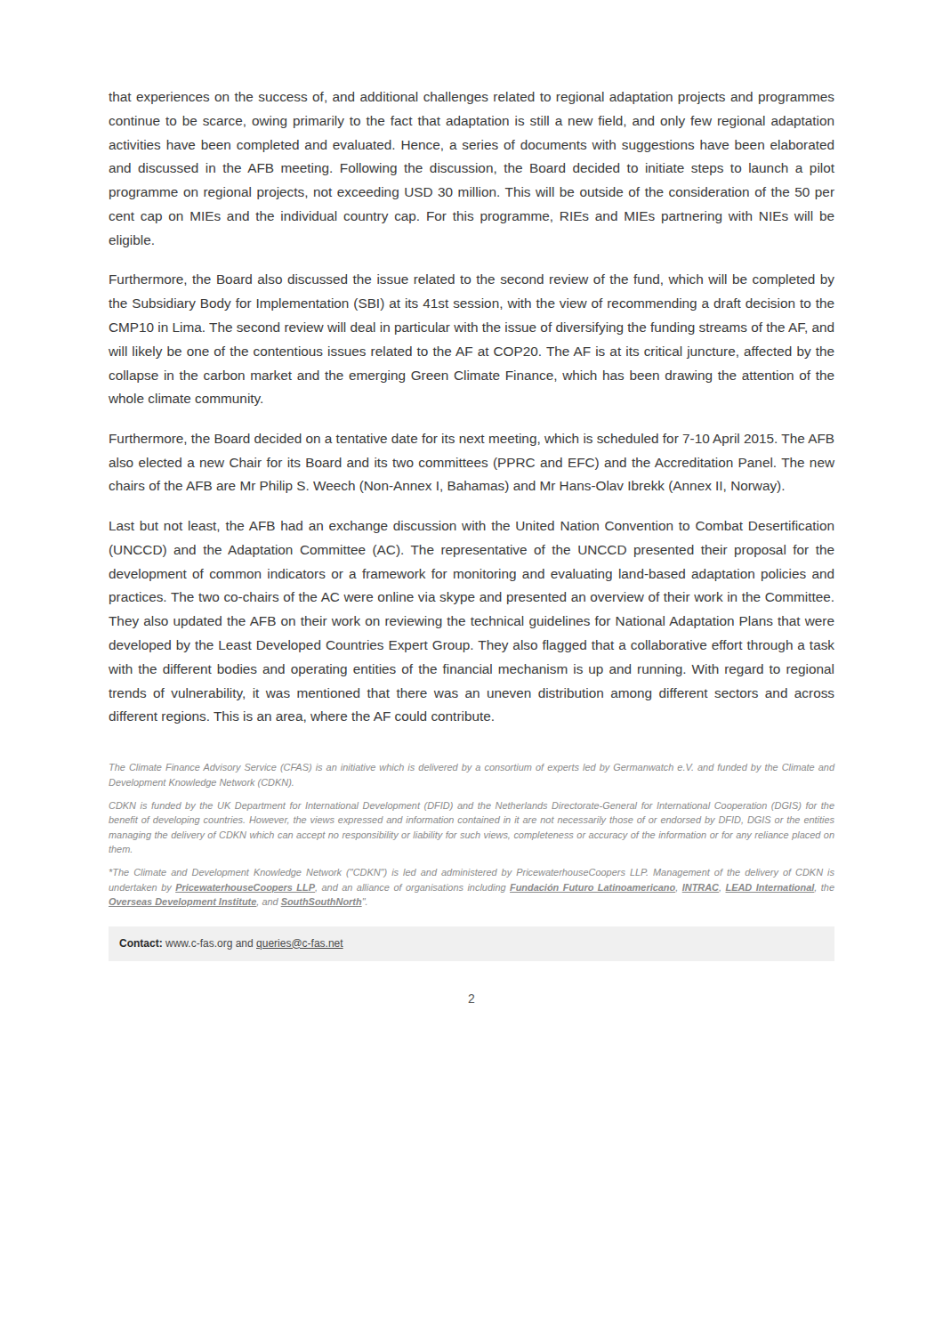that experiences on the success of, and additional challenges related to regional adaptation projects and programmes continue to be scarce, owing primarily to the fact that adaptation is still a new field, and only few regional adaptation activities have been completed and evaluated. Hence, a series of documents with suggestions have been elaborated and discussed in the AFB meeting. Following the discussion, the Board decided to initiate steps to launch a pilot programme on regional projects, not exceeding USD 30 million. This will be outside of the consideration of the 50 per cent cap on MIEs and the individual country cap. For this programme, RIEs and MIEs partnering with NIEs will be eligible.
Furthermore, the Board also discussed the issue related to the second review of the fund, which will be completed by the Subsidiary Body for Implementation (SBI) at its 41st session, with the view of recommending a draft decision to the CMP10 in Lima. The second review will deal in particular with the issue of diversifying the funding streams of the AF, and will likely be one of the contentious issues related to the AF at COP20. The AF is at its critical juncture, affected by the collapse in the carbon market and the emerging Green Climate Finance, which has been drawing the attention of the whole climate community.
Furthermore, the Board decided on a tentative date for its next meeting, which is scheduled for 7-10 April 2015. The AFB also elected a new Chair for its Board and its two committees (PPRC and EFC) and the Accreditation Panel. The new chairs of the AFB are Mr Philip S. Weech (Non-Annex I, Bahamas) and Mr Hans-Olav Ibrekk (Annex II, Norway).
Last but not least, the AFB had an exchange discussion with the United Nation Convention to Combat Desertification (UNCCD) and the Adaptation Committee (AC). The representative of the UNCCD presented their proposal for the development of common indicators or a framework for monitoring and evaluating land-based adaptation policies and practices. The two co-chairs of the AC were online via skype and presented an overview of their work in the Committee. They also updated the AFB on their work on reviewing the technical guidelines for National Adaptation Plans that were developed by the Least Developed Countries Expert Group. They also flagged that a collaborative effort through a task with the different bodies and operating entities of the financial mechanism is up and running. With regard to regional trends of vulnerability, it was mentioned that there was an uneven distribution among different sectors and across different regions. This is an area, where the AF could contribute.
The Climate Finance Advisory Service (CFAS) is an initiative which is delivered by a consortium of experts led by Germanwatch e.V. and funded by the Climate and Development Knowledge Network (CDKN).
CDKN is funded by the UK Department for International Development (DFID) and the Netherlands Directorate-General for International Cooperation (DGIS) for the benefit of developing countries. However, the views expressed and information contained in it are not necessarily those of or endorsed by DFID, DGIS or the entities managing the delivery of CDKN which can accept no responsibility or liability for such views, completeness or accuracy of the information or for any reliance placed on them.
*The Climate and Development Knowledge Network ("CDKN") is led and administered by PricewaterhouseCoopers LLP. Management of the delivery of CDKN is undertaken by PricewaterhouseCoopers LLP, and an alliance of organisations including Fundación Futuro Latinoamericano, INTRAC, LEAD International, the Overseas Development Institute, and SouthSouthNorth".
Contact: www.c-fas.org and queries@c-fas.net
2